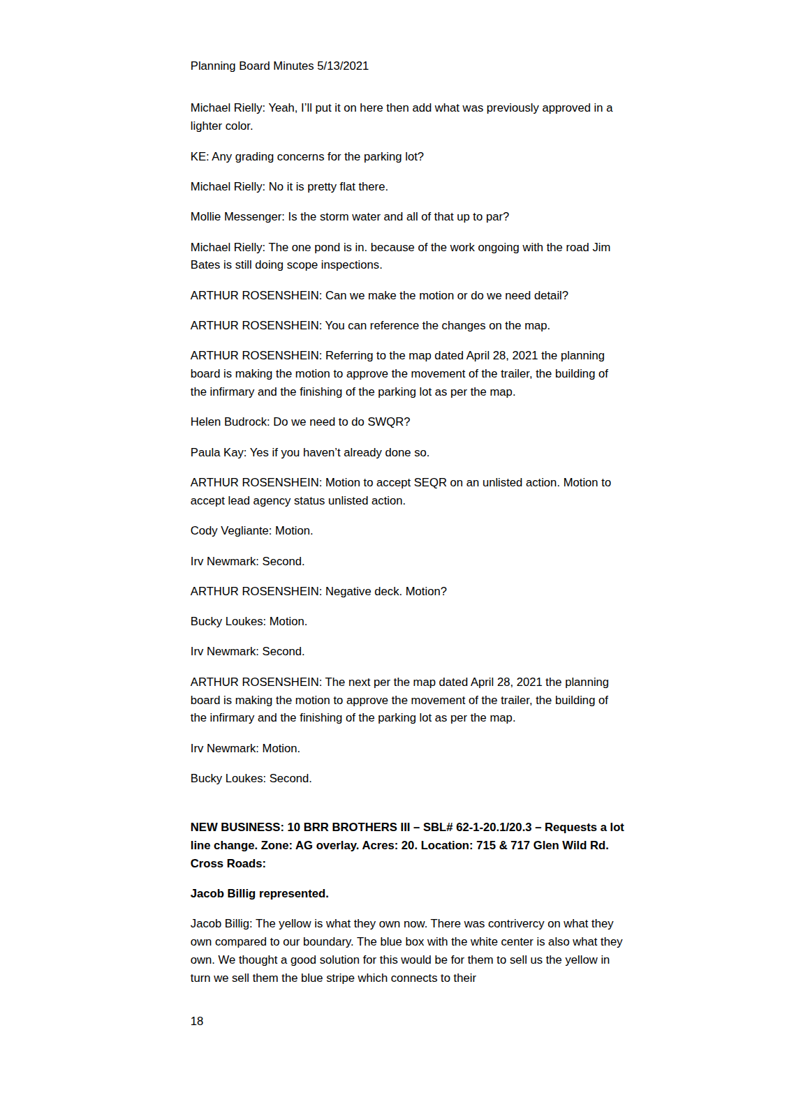Planning Board Minutes 5/13/2021
Michael Rielly: Yeah, I’ll put it on here then add what was previously approved in a lighter color.
KE: Any grading concerns for the parking lot?
Michael Rielly: No it is pretty flat there.
Mollie Messenger: Is the storm water and all of that up to par?
Michael Rielly: The one pond is in. because of the work ongoing with the road Jim Bates is still doing scope inspections.
ARTHUR ROSENSHEIN: Can we make the motion or do we need detail?
ARTHUR ROSENSHEIN: You can reference the changes on the map.
ARTHUR ROSENSHEIN: Referring to the map dated April 28, 2021 the planning board is making the motion to approve the movement of the trailer, the building of the infirmary and the finishing of the parking lot as per the map.
Helen Budrock: Do we need to do SWQR?
Paula Kay: Yes if you haven’t already done so.
ARTHUR ROSENSHEIN: Motion to accept SEQR on an unlisted action. Motion to accept lead agency status unlisted action.
Cody Vegliante: Motion.
Irv Newmark: Second.
ARTHUR ROSENSHEIN: Negative deck. Motion?
Bucky Loukes: Motion.
Irv Newmark: Second.
ARTHUR ROSENSHEIN: The next per the map dated April 28, 2021 the planning board is making the motion to approve the movement of the trailer, the building of the infirmary and the finishing of the parking lot as per the map.
Irv Newmark: Motion.
Bucky Loukes: Second.
NEW BUSINESS: 10 BRR BROTHERS III – SBL# 62-1-20.1/20.3 – Requests a lot line change. Zone: AG overlay. Acres: 20. Location: 715 & 717 Glen Wild Rd. Cross Roads:
Jacob Billig represented.
Jacob Billig: The yellow is what they own now. There was contrivercy on what they own compared to our boundary. The blue box with the white center is also what they own. We thought a good solution for this would be for them to sell us the yellow in turn we sell them the blue stripe which connects to their
18